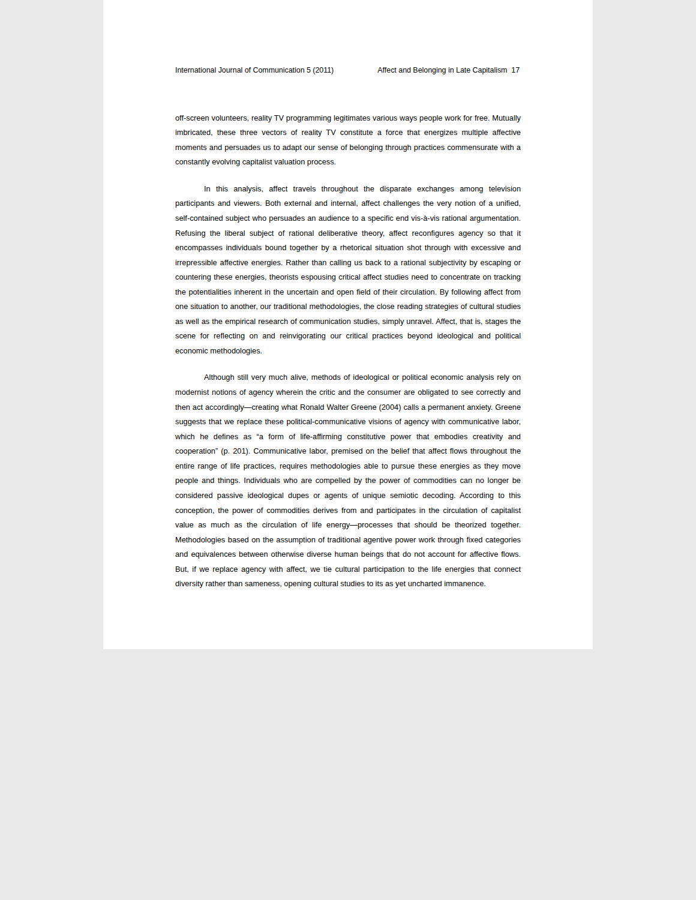International Journal of Communication 5 (2011) Affect and Belonging in Late Capitalism 17
off-screen volunteers, reality TV programming legitimates various ways people work for free. Mutually imbricated, these three vectors of reality TV constitute a force that energizes multiple affective moments and persuades us to adapt our sense of belonging through practices commensurate with a constantly evolving capitalist valuation process.
In this analysis, affect travels throughout the disparate exchanges among television participants and viewers. Both external and internal, affect challenges the very notion of a unified, self-contained subject who persuades an audience to a specific end vis-à-vis rational argumentation. Refusing the liberal subject of rational deliberative theory, affect reconfigures agency so that it encompasses individuals bound together by a rhetorical situation shot through with excessive and irrepressible affective energies. Rather than calling us back to a rational subjectivity by escaping or countering these energies, theorists espousing critical affect studies need to concentrate on tracking the potentialities inherent in the uncertain and open field of their circulation. By following affect from one situation to another, our traditional methodologies, the close reading strategies of cultural studies as well as the empirical research of communication studies, simply unravel. Affect, that is, stages the scene for reflecting on and reinvigorating our critical practices beyond ideological and political economic methodologies.
Although still very much alive, methods of ideological or political economic analysis rely on modernist notions of agency wherein the critic and the consumer are obligated to see correctly and then act accordingly—creating what Ronald Walter Greene (2004) calls a permanent anxiety. Greene suggests that we replace these political-communicative visions of agency with communicative labor, which he defines as “a form of life-affirming constitutive power that embodies creativity and cooperation” (p. 201). Communicative labor, premised on the belief that affect flows throughout the entire range of life practices, requires methodologies able to pursue these energies as they move people and things. Individuals who are compelled by the power of commodities can no longer be considered passive ideological dupes or agents of unique semiotic decoding. According to this conception, the power of commodities derives from and participates in the circulation of capitalist value as much as the circulation of life energy—processes that should be theorized together. Methodologies based on the assumption of traditional agentive power work through fixed categories and equivalences between otherwise diverse human beings that do not account for affective flows. But, if we replace agency with affect, we tie cultural participation to the life energies that connect diversity rather than sameness, opening cultural studies to its as yet uncharted immanence.